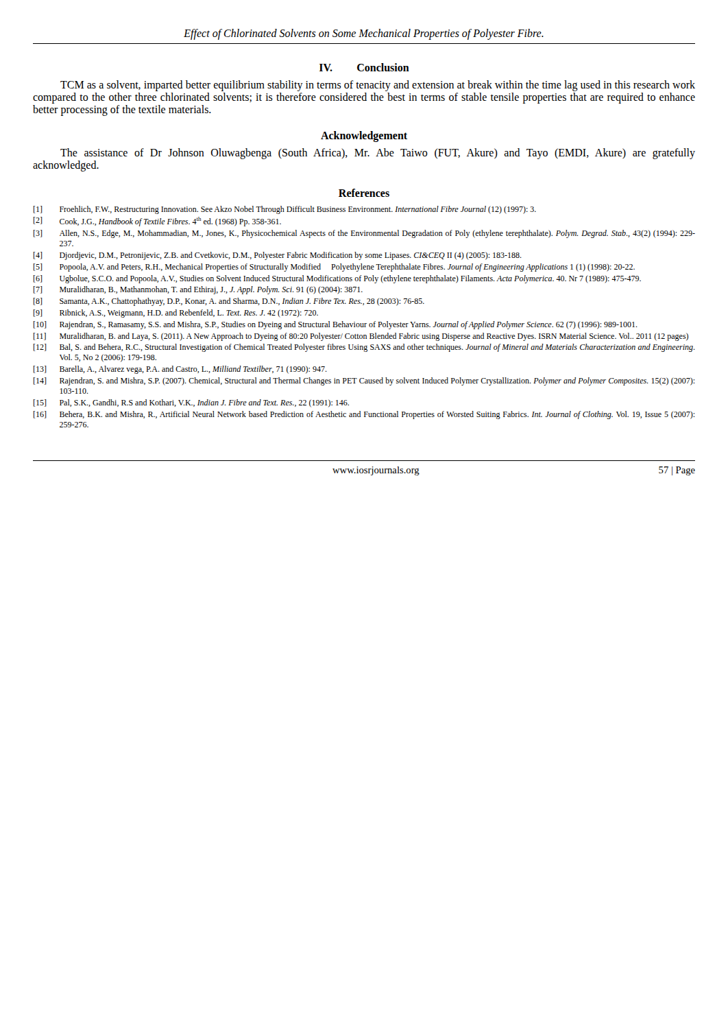Effect of Chlorinated Solvents on Some Mechanical Properties of Polyester Fibre.
IV. Conclusion
TCM as a solvent, imparted better equilibrium stability in terms of tenacity and extension at break within the time lag used in this research work compared to the other three chlorinated solvents; it is therefore considered the best in terms of stable tensile properties that are required to enhance better processing of the textile materials.
Acknowledgement
The assistance of Dr Johnson Oluwagbenga (South Africa), Mr. Abe Taiwo (FUT, Akure) and Tayo (EMDI, Akure) are gratefully acknowledged.
References
[1] Froehlich, F.W., Restructuring Innovation. See Akzo Nobel Through Difficult Business Environment. International Fibre Journal (12) (1997): 3.
[2] Cook, J.G., Handbook of Textile Fibres. 4th ed. (1968) Pp. 358-361.
[3] Allen, N.S., Edge, M., Mohammadian, M., Jones, K., Physicochemical Aspects of the Environmental Degradation of Poly (ethylene terephthalate). Polym. Degrad. Stab., 43(2) (1994): 229-237.
[4] Djordjevic, D.M., Petronijevic, Z.B. and Cvetkovic, D.M., Polyester Fabric Modification by some Lipases. CI&CEQ II (4) (2005): 183-188.
[5] Popoola, A.V. and Peters, R.H., Mechanical Properties of Structurally Modified Polyethylene Terephthalate Fibres. Journal of Engineering Applications 1 (1) (1998): 20-22.
[6] Ugbolue, S.C.O. and Popoola, A.V., Studies on Solvent Induced Structural Modifications of Poly (ethylene terephthalate) Filaments. Acta Polymerica. 40. Nr 7 (1989): 475-479.
[7] Muralidharan, B., Mathanmohan, T. and Ethiraj, J., J. Appl. Polym. Sci. 91 (6) (2004): 3871.
[8] Samanta, A.K., Chattophathyay, D.P., Konar, A. and Sharma, D.N., Indian J. Fibre Tex. Res., 28 (2003): 76-85.
[9] Ribnick, A.S., Weigmann, H.D. and Rebenfeld, L. Text. Res. J. 42 (1972): 720.
[10] Rajendran, S., Ramasamy, S.S. and Mishra, S.P., Studies on Dyeing and Structural Behaviour of Polyester Yarns. Journal of Applied Polymer Science. 62 (7) (1996): 989-1001.
[11] Muralidharan, B. and Laya, S. (2011). A New Approach to Dyeing of 80:20 Polyester/ Cotton Blended Fabric using Disperse and Reactive Dyes. ISRN Material Science. Vol.. 2011 (12 pages)
[12] Bal, S. and Behera, R.C., Structural Investigation of Chemical Treated Polyester fibres Using SAXS and other techniques. Journal of Mineral and Materials Characterization and Engineering. Vol. 5, No 2 (2006): 179-198.
[13] Barella, A., Alvarez vega, P.A. and Castro, L., Milliand Textilber, 71 (1990): 947.
[14] Rajendran, S. and Mishra, S.P. (2007). Chemical, Structural and Thermal Changes in PET Caused by solvent Induced Polymer Crystallization. Polymer and Polymer Composites. 15(2) (2007): 103-110.
[15] Pal, S.K., Gandhi, R.S and Kothari, V.K., Indian J. Fibre and Text. Res., 22 (1991): 146.
[16] Behera, B.K. and Mishra, R., Artificial Neural Network based Prediction of Aesthetic and Functional Properties of Worsted Suiting Fabrics. Int. Journal of Clothing. Vol. 19, Issue 5 (2007): 259-276.
www.iosrjournals.org
57 | Page